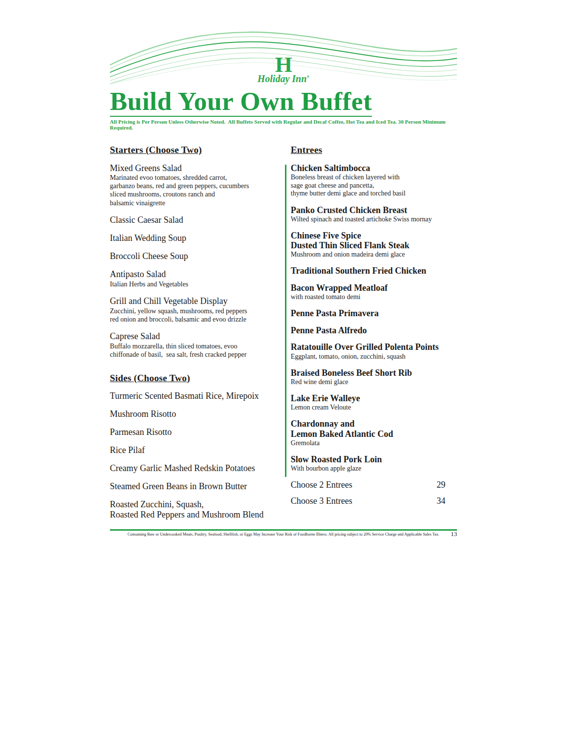H Holiday Inn®
Build Your Own Buffet
All Pricing is Per Person Unless Otherwise Noted. All Buffets Served with Regular and Decaf Coffee, Hot Tea and Iced Tea. 30 Person Minimum Required.
Starters (Choose Two)
Mixed Greens Salad
Marinated evoo tomatoes, shredded carrot,
garbanzo beans, red and green peppers, cucumbers
sliced mushrooms, croutons ranch and
balsamic vinaigrette
Classic Caesar Salad
Italian Wedding Soup
Broccoli Cheese Soup
Antipasto Salad
Italian Herbs and Vegetables
Grill and Chill Vegetable Display
Zucchini, yellow squash, mushrooms, red peppers
red onion and broccoli, balsamic and evoo drizzle
Caprese Salad
Buffalo mozzarella, thin sliced tomatoes, evoo
chiffonade of basil, sea salt, fresh cracked pepper
Sides (Choose Two)
Turmeric Scented Basmati Rice, Mirepoix
Mushroom Risotto
Parmesan Risotto
Rice Pilaf
Creamy Garlic Mashed Redskin Potatoes
Steamed Green Beans in Brown Butter
Roasted Zucchini, Squash,
Roasted Red Peppers and Mushroom Blend
Entrees
Chicken Saltimbocca
Boneless breast of chicken layered with
sage goat cheese and pancetta,
thyme butter demi glace and torched basil
Panko Crusted Chicken Breast
Wilted spinach and toasted artichoke Swiss mornay
Chinese Five Spice
Dusted Thin Sliced Flank Steak
Mushroom and onion madeira demi glace
Traditional Southern Fried Chicken
Bacon Wrapped Meatloaf
with roasted tomato demi
Penne Pasta Primavera
Penne Pasta Alfredo
Ratatouille Over Grilled Polenta Points
Eggplant, tomato, onion, zucchini, squash
Braised Boneless Beef Short Rib
Red wine demi glace
Lake Erie Walleye
Lemon cream Veloute
Chardonnay and
Lemon Baked Atlantic Cod
Gremolata
Slow Roasted Pork Loin
With bourbon apple glaze
Choose 2 Entrees 29
Choose 3 Entrees 34
Consuming Raw or Undercooked Meats, Poultry, Seafood, Shellfish, or Eggs May Increase Your Risk of Foodborne Illness. All pricing subject to 20% Service Charge and Applicable Sales Tax.
13